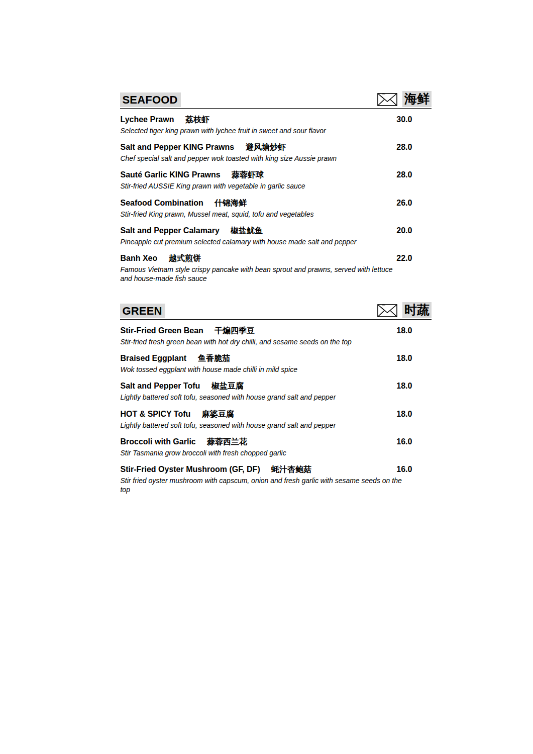SEAFOOD 285 海鲜
Lychee Prawn 荔枝虾
30.0
Selected tiger king prawn with lychee fruit in sweet and sour flavor
Salt and Pepper KING Prawns 避风塘炒虾
28.0
Chef special salt and pepper wok toasted with king size Aussie prawn
Sauté Garlic KING Prawns 蒜蓉虾球
28.0
Stir-fried AUSSIE King prawn with vegetable in garlic sauce
Seafood Combination 什锦海鲜
26.0
Stir-fried King prawn, Mussel meat, squid, tofu and vegetables
Salt and Pepper Calamary 椒盐鱿鱼
20.0
Pineapple cut premium selected calamary with house made salt and pepper
Banh Xeo 越式煎饼
22.0
Famous Vietnam style crispy pancake with bean sprout and prawns, served with lettuce and house-made fish sauce
GREEN 285 时蔬
Stir-Fried Green Bean 干煸四季豆
18.0
Stir-fried fresh green bean with hot dry chilli, and sesame seeds on the top
Braised Eggplant 鱼香脆茄
18.0
Wok tossed eggplant with house made chilli in mild spice
Salt and Pepper Tofu 椒盐豆腐
18.0
Lightly battered soft tofu, seasoned with house grand salt and pepper
HOT & SPICY Tofu 麻婆豆腐
18.0
Lightly battered soft tofu, seasoned with house grand salt and pepper
Broccoli with Garlic 蒜蓉西兰花
16.0
Stir Tasmania grow broccoli with fresh chopped garlic
Stir-Fried Oyster Mushroom (GF, DF) 蚝汁杏鲍菇
16.0
Stir fried oyster mushroom with capscum, onion and fresh garlic with sesame seeds on the top